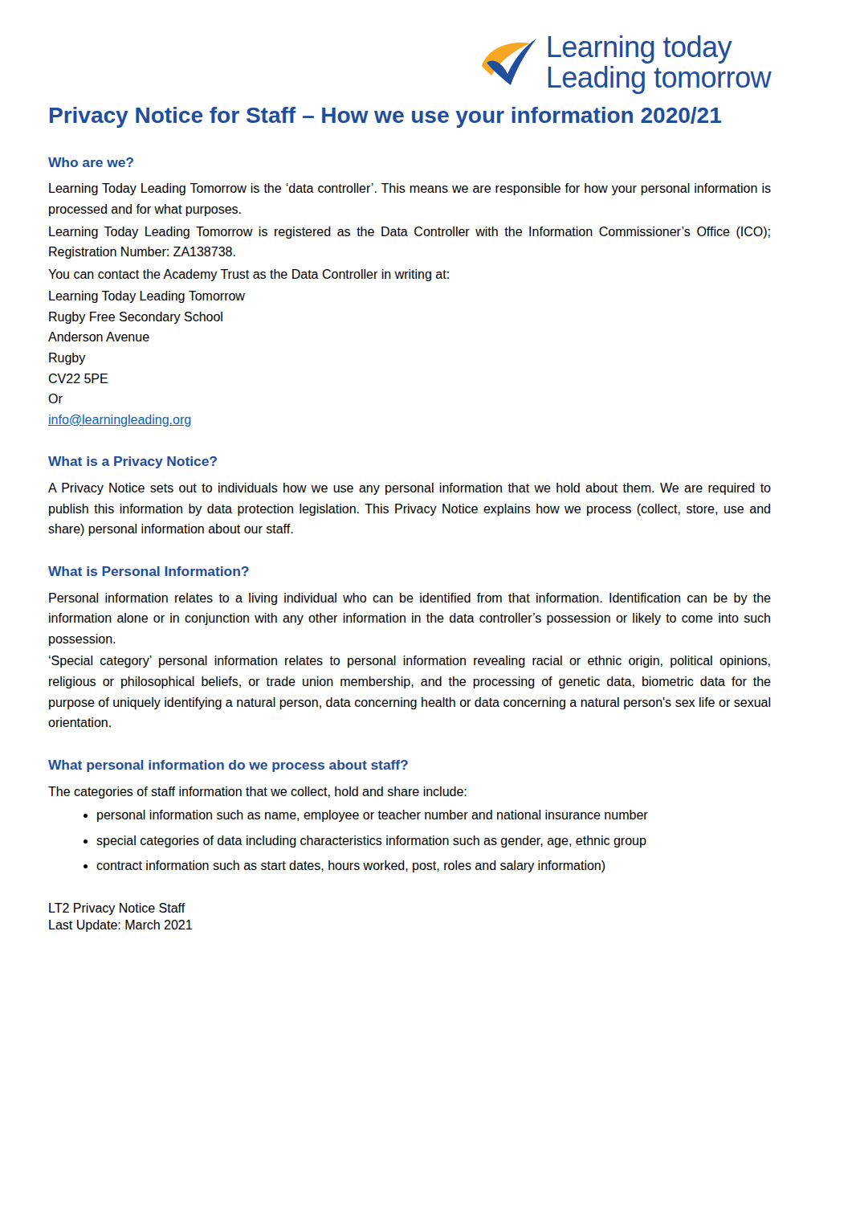Learning today
Leading tomorrow
Privacy Notice for Staff – How we use your information 2020/21
Who are we?
Learning Today Leading Tomorrow is the ‘data controller’. This means we are responsible for how your personal information is processed and for what purposes.
Learning Today Leading Tomorrow is registered as the Data Controller with the Information Commissioner’s Office (ICO); Registration Number: ZA138738.
You can contact the Academy Trust as the Data Controller in writing at:
Learning Today Leading Tomorrow
Rugby Free Secondary School
Anderson Avenue
Rugby
CV22 5PE
Or
info@learningleading.org
What is a Privacy Notice?
A Privacy Notice sets out to individuals how we use any personal information that we hold about them. We are required to publish this information by data protection legislation. This Privacy Notice explains how we process (collect, store, use and share) personal information about our staff.
What is Personal Information?
Personal information relates to a living individual who can be identified from that information. Identification can be by the information alone or in conjunction with any other information in the data controller’s possession or likely to come into such possession.
‘Special category’ personal information relates to personal information revealing racial or ethnic origin, political opinions, religious or philosophical beliefs, or trade union membership, and the processing of genetic data, biometric data for the purpose of uniquely identifying a natural person, data concerning health or data concerning a natural person's sex life or sexual orientation.
What personal information do we process about staff?
The categories of staff information that we collect, hold and share include:
personal information such as name, employee or teacher number and national insurance number
special categories of data including characteristics information such as gender, age, ethnic group
contract information such as start dates, hours worked, post, roles and salary information)
LT2 Privacy Notice Staff
Last Update: March 2021